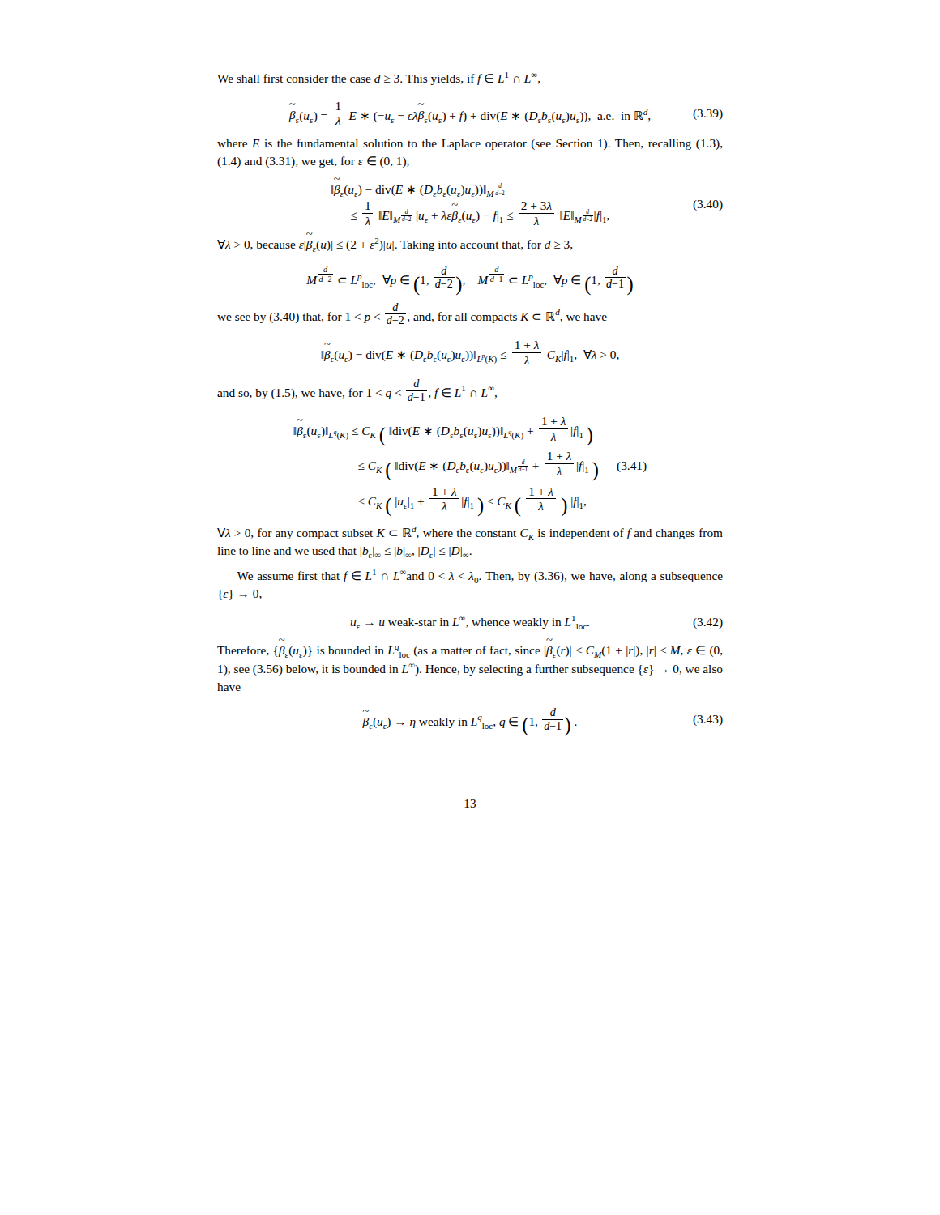We shall first consider the case d ≥ 3. This yields, if f ∈ L1 ∩ L∞,
~βε(uε) = 1 λ E ∗ (−uε − ελ~βε(uε) + f) + div(E ∗ (Dεbε(uε)uε)), a.e. in ℝd, (3.39)
where E is the fundamental solution to the Laplace operator (see Section 1). Then, recalling (1.3), (1.4) and (3.31), we get, for ε ∈ (0, 1),
‖~βε(uε) − div(E ∗ (Dεbε(uε)uε))‖Mdd−2 ≤ 1 λ ‖E‖Mdd−2 |uε + λε~βε(uε) − f|1 ≤ 2 + 3λ λ ‖E‖Mdd−2|f|1, (3.40)
∀λ > 0, because ε|~βε(u)| ≤ (2 + ε2)|u|. Taking into account that, for d ≥ 3,
Mdd−2 ⊂ Lploc, ∀p ∈ (1, dd−2), Mdd−1 ⊂ Lploc, ∀p ∈ (1, dd−1)
we see by (3.40) that, for 1 < p < dd−2, and, for all compacts K ⊂ ℝd, we have
‖~βε(uε) − div(E ∗ (Dεbε(uε)uε))‖Lp(K) ≤ 1 + λ λ CK|f|1, ∀λ > 0,
and so, by (1.5), we have, for 1 < q < dd−1, f ∈ L1 ∩ L∞,
‖~βε(uε)‖Lq(K) ≤ CK ( ‖div(E ∗ (Dεbε(uε)uε))‖Lq(K) + 1 + λ λ|f|1 ) ≤ CK ( ‖div(E ∗ (Dεbε(uε)uε))‖Mdd−1 + 1 + λ λ|f|1 ) (3.41) ≤ CK ( |uε|1 + 1 + λ λ|f|1 ) ≤ CK ( 1 + λ λ ) |f|1,
∀λ > 0, for any compact subset K ⊂ ℝd, where the constant CK is independent of f and changes from line to line and we used that |bε|∞ ≤ |b|∞, |Dε| ≤ |D|∞.
We assume first that f ∈ L1 ∩ L∞and 0 < λ < λ0. Then, by (3.36), we have, along a subsequence {ε} → 0,
uε → u weak-star in L∞, whence weakly in L1loc. (3.42)
Therefore, {~βε(uε)} is bounded in Lqloc (as a matter of fact, since |~βε(r)| ≤ CM(1 + |r|), |r| ≤ M, ε ∈ (0, 1), see (3.56) below, it is bounded in L∞). Hence, by selecting a further subsequence {ε} → 0, we also have
~βε(uε) → η weakly in Lqloc, q ∈ (1, dd−1) . (3.43)
13